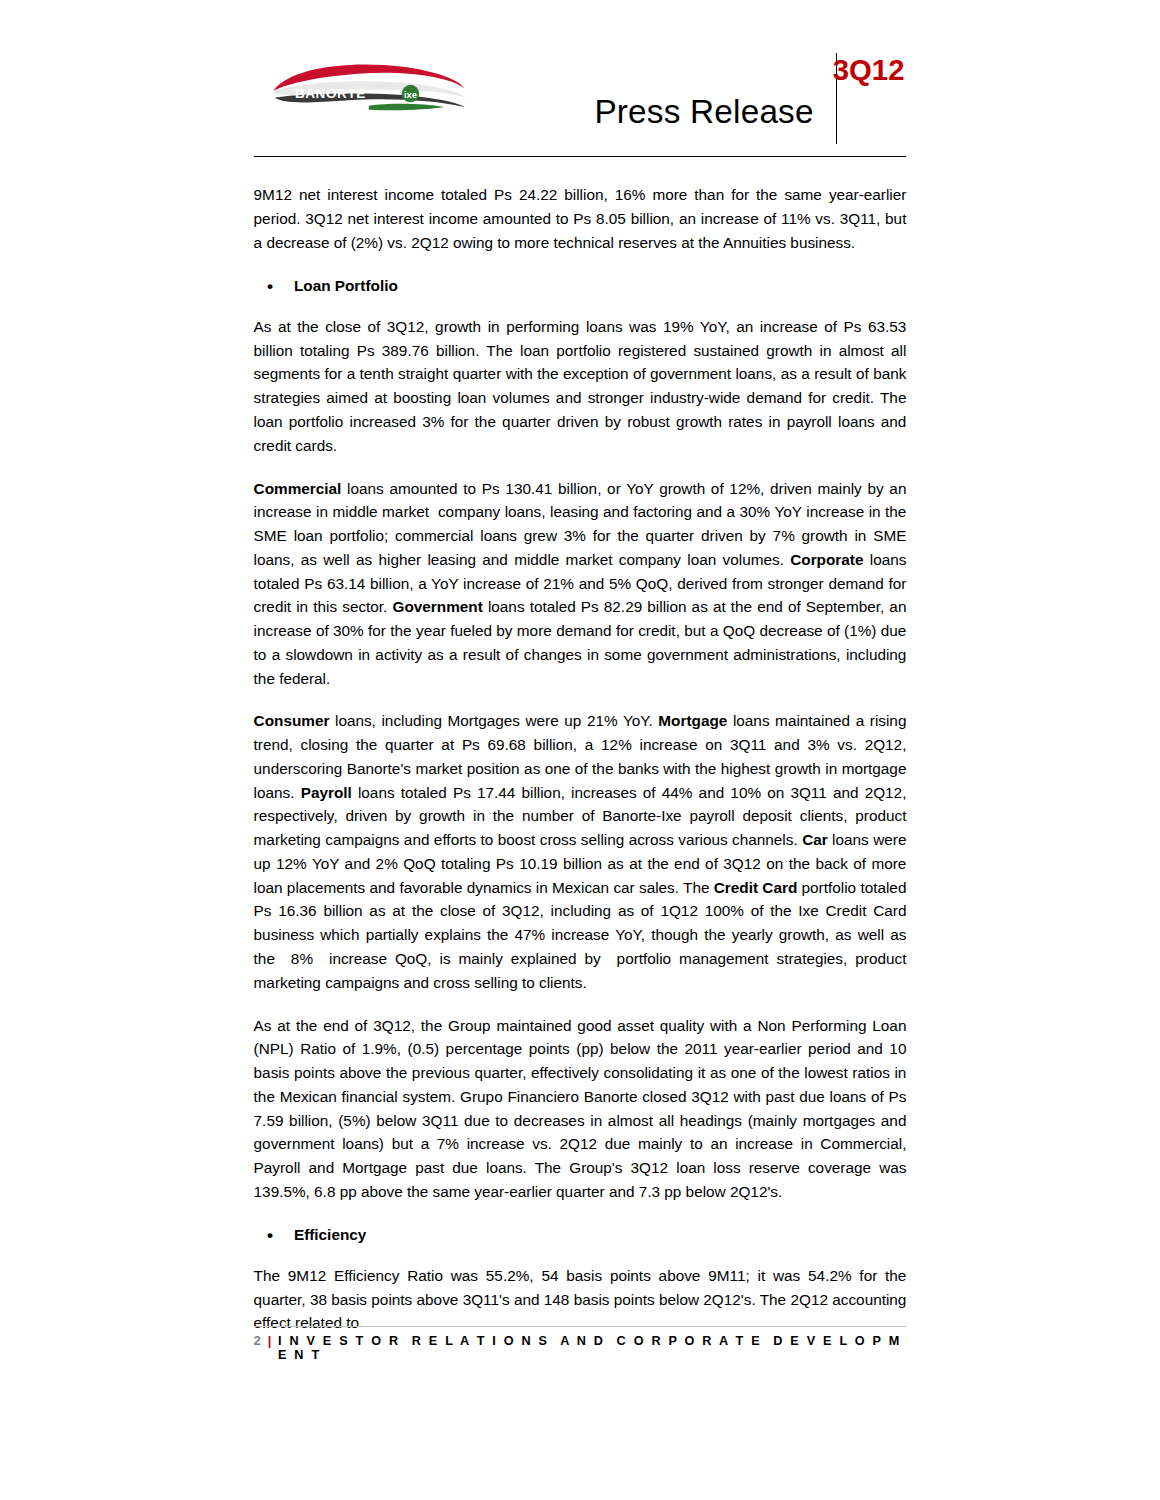BANORTE ixe
Press Release
3Q12
9M12 net interest income totaled Ps 24.22 billion, 16% more than for the same year-earlier period. 3Q12 net interest income amounted to Ps 8.05 billion, an increase of 11% vs. 3Q11, but a decrease of (2%) vs. 2Q12 owing to more technical reserves at the Annuities business.
Loan Portfolio
As at the close of 3Q12, growth in performing loans was 19% YoY, an increase of Ps 63.53 billion totaling Ps 389.76 billion. The loan portfolio registered sustained growth in almost all segments for a tenth straight quarter with the exception of government loans, as a result of bank strategies aimed at boosting loan volumes and stronger industry-wide demand for credit. The loan portfolio increased 3% for the quarter driven by robust growth rates in payroll loans and credit cards.
Commercial loans amounted to Ps 130.41 billion, or YoY growth of 12%, driven mainly by an increase in middle market company loans, leasing and factoring and a 30% YoY increase in the SME loan portfolio; commercial loans grew 3% for the quarter driven by 7% growth in SME loans, as well as higher leasing and middle market company loan volumes. Corporate loans totaled Ps 63.14 billion, a YoY increase of 21% and 5% QoQ, derived from stronger demand for credit in this sector. Government loans totaled Ps 82.29 billion as at the end of September, an increase of 30% for the year fueled by more demand for credit, but a QoQ decrease of (1%) due to a slowdown in activity as a result of changes in some government administrations, including the federal.
Consumer loans, including Mortgages were up 21% YoY. Mortgage loans maintained a rising trend, closing the quarter at Ps 69.68 billion, a 12% increase on 3Q11 and 3% vs. 2Q12, underscoring Banorte's market position as one of the banks with the highest growth in mortgage loans. Payroll loans totaled Ps 17.44 billion, increases of 44% and 10% on 3Q11 and 2Q12, respectively, driven by growth in the number of Banorte-Ixe payroll deposit clients, product marketing campaigns and efforts to boost cross selling across various channels. Car loans were up 12% YoY and 2% QoQ totaling Ps 10.19 billion as at the end of 3Q12 on the back of more loan placements and favorable dynamics in Mexican car sales. The Credit Card portfolio totaled Ps 16.36 billion as at the close of 3Q12, including as of 1Q12 100% of the Ixe Credit Card business which partially explains the 47% increase YoY, though the yearly growth, as well as the 8% increase QoQ, is mainly explained by portfolio management strategies, product marketing campaigns and cross selling to clients.
As at the end of 3Q12, the Group maintained good asset quality with a Non Performing Loan (NPL) Ratio of 1.9%, (0.5) percentage points (pp) below the 2011 year-earlier period and 10 basis points above the previous quarter, effectively consolidating it as one of the lowest ratios in the Mexican financial system. Grupo Financiero Banorte closed 3Q12 with past due loans of Ps 7.59 billion, (5%) below 3Q11 due to decreases in almost all headings (mainly mortgages and government loans) but a 7% increase vs. 2Q12 due mainly to an increase in Commercial, Payroll and Mortgage past due loans. The Group's 3Q12 loan loss reserve coverage was 139.5%, 6.8 pp above the same year-earlier quarter and 7.3 pp below 2Q12's.
Efficiency
The 9M12 Efficiency Ratio was 55.2%, 54 basis points above 9M11; it was 54.2% for the quarter, 38 basis points above 3Q11's and 148 basis points below 2Q12's. The 2Q12 accounting effect related to
2 | I N V E S T O R R E L A T I O N S A N D C O R P O R A T E D E V E L O P M E N T